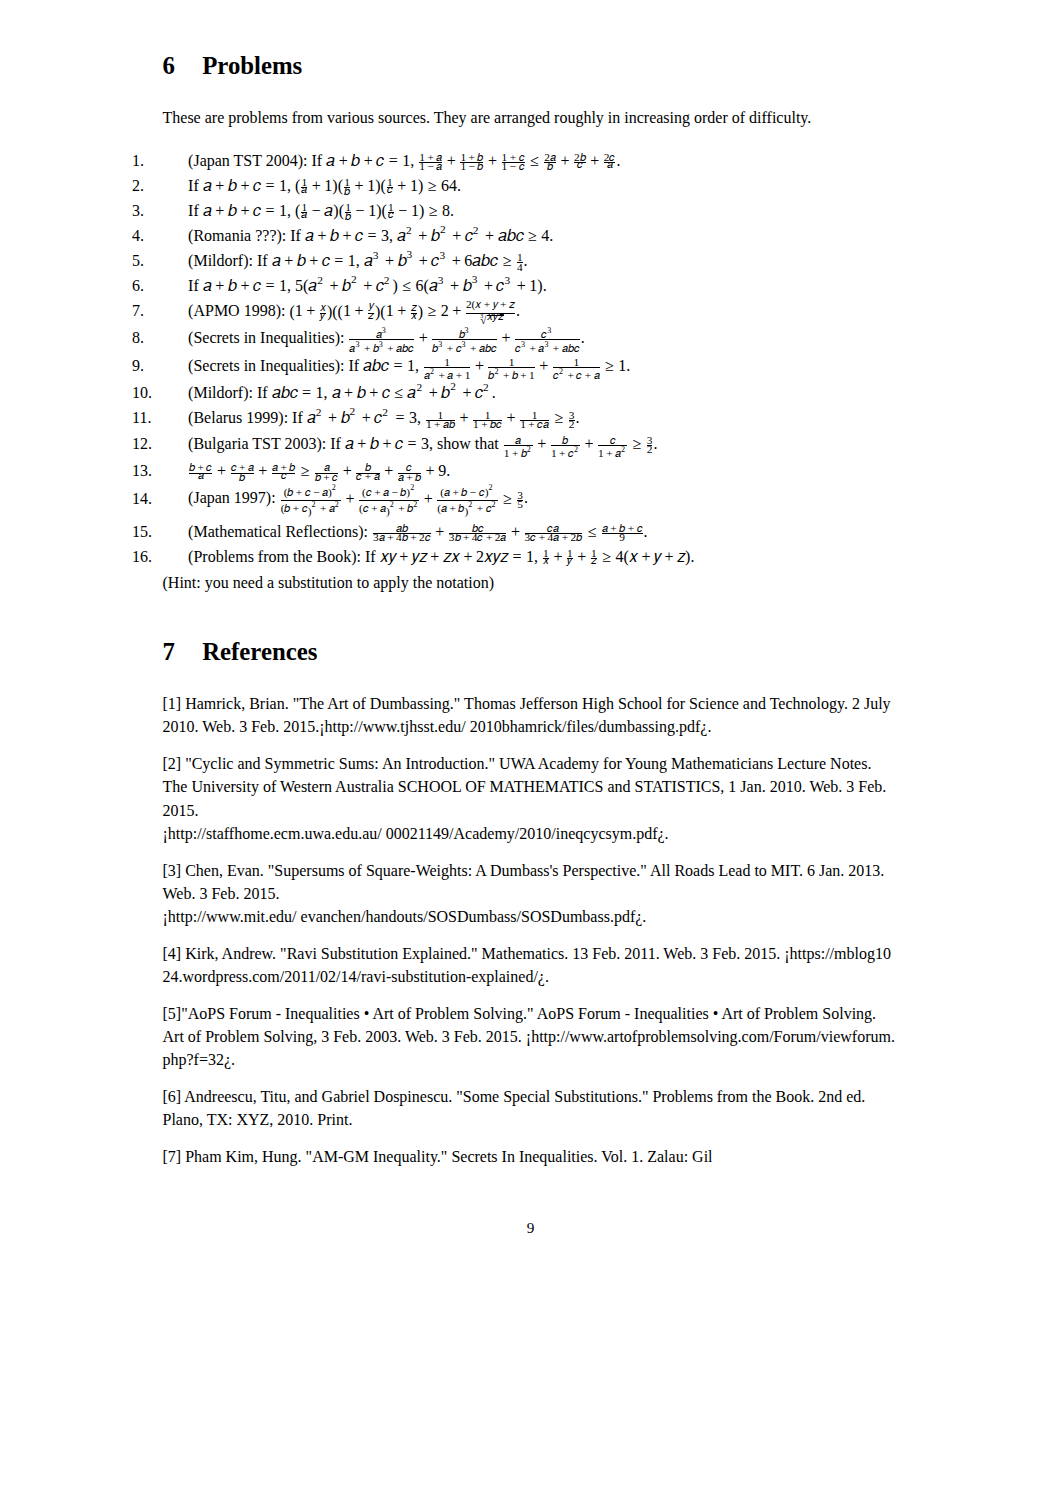6 Problems
These are problems from various sources. They are arranged roughly in increasing order of difficulty.
1.(Japan TST 2004): If a+b+c=1, 1+a1−a+1+b1−b+1+c1−c≤2ab+2bc+2ca.
2. If a+b+c=1, (1a+1)(1b+1)(1c+1)≥64.
3. If a+b+c=1, (1a−a)(1b−1)(1c−1)≥8.
4.(Romania ???): If a+b+c=3, a2+b2+c2+abc≥4.
5.(Mildorf): If a+b+c=1, a3+b3+c3+6abc≥14.
6. If a+b+c=1, 5(a2+b2+c2)≤6(a3+b3+c3+1).
7.(APMO 1998): (1+xy)((1+yz)(1+zx)≥2+2(x+y+zxyz3.
8.(Secrets in Inequalities): a3a3+b3+abc+b3b3+c3+abc+c3c3+a3+abc.
9.(Secrets in Inequalities): If abc=1, 1a2+a+1+1b2+b+1+1c2+c+a≥1.
10.(Mildorf): If abc=1, a+b+c≤a2+b2+c2.
11.(Belarus 1999): If a2+b2+c2=3, 11+ab+11+bc+11+ca≥32.
12.(Bulgaria TST 2003): If a+b+c=3, show that a1+b2+b1+c2+c1+a2≥32.
13. b+ca+c+ab+a+bc≥ab+c+bc+a+ca+b+9.
14.(Japan 1997): (b+c−a)2(b+c)2+a2+(c+a−b)2(c+a)2+b2+(a+b−c)2(a+b)2+c2≥35.
15.(Mathematical Reflections): ab3a+4b+2c+bc3b+4c+2a+ca3c+4a+2b≤a+b+c9.
16.(Problems from the Book): If xy+yz+zx+2xyz=1, 1x+1y+1z≥4(x+y+z).
(Hint: you need a substitution to apply the notation)
7 References
[1] Hamrick, Brian. "The Art of Dumbassing." Thomas Jefferson High School for Science and Technology. 2 July 2010. Web. 3 Feb. 2015.¡http://www.tjhsst.edu/ 2010bhamrick/files/dumbassing.pdf¿.
[2] "Cyclic and Symmetric Sums: An Introduction." UWA Academy for Young Mathematicians Lecture Notes. The University of Western Australia SCHOOL OF MATHEMATICS and STATISTICS, 1 Jan. 2010. Web. 3 Feb. 2015.
¡http://staffhome.ecm.uwa.edu.au/ 00021149/Academy/2010/ineqcycsym.pdf¿.
[3] Chen, Evan. "Supersums of Square-Weights: A Dumbass's Perspective." All Roads Lead to MIT. 6 Jan. 2013. Web. 3 Feb. 2015.
¡http://www.mit.edu/ evanchen/handouts/SOSDumbass/SOSDumbass.pdf¿.
[4] Kirk, Andrew. "Ravi Substitution Explained." Mathematics. 13 Feb. 2011. Web. 3 Feb. 2015. ¡https://mblog1024.wordpress.com/2011/02/14/ravi-substitution-explained/¿.
[5]"AoPS Forum - Inequalities • Art of Problem Solving." AoPS Forum - Inequalities • Art of Problem Solving. Art of Problem Solving, 3 Feb. 2003. Web. 3 Feb. 2015. ¡http://www.artofproblemsolving.com/Forum/viewforum.php?f=32¿.
[6] Andreescu, Titu, and Gabriel Dospinescu. "Some Special Substitutions." Problems from the Book. 2nd ed. Plano, TX: XYZ, 2010. Print.
[7] Pham Kim, Hung. "AM-GM Inequality." Secrets In Inequalities. Vol. 1. Zalau: Gil
9